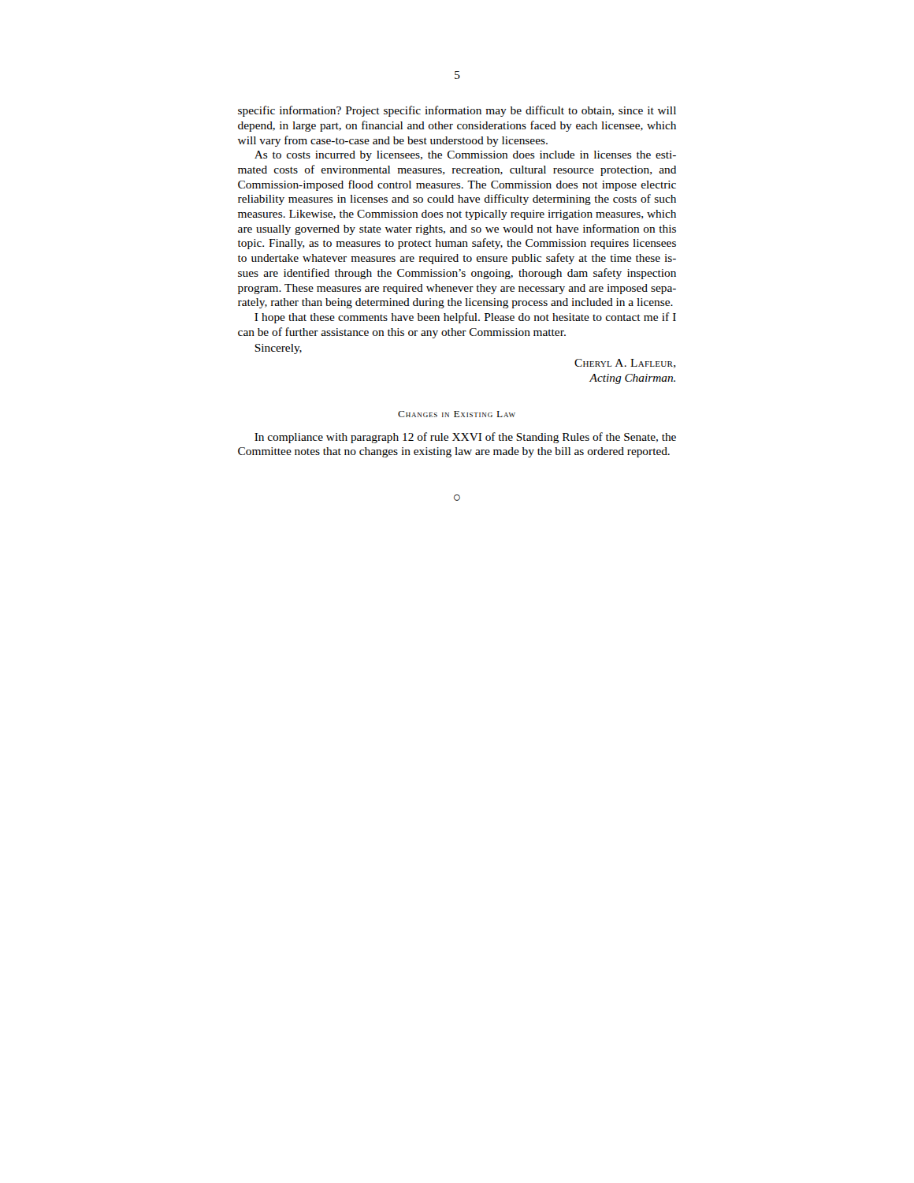5
specific information? Project specific information may be difficult to obtain, since it will depend, in large part, on financial and other considerations faced by each licensee, which will vary from case-to-case and be best understood by licensees.
As to costs incurred by licensees, the Commission does include in licenses the estimated costs of environmental measures, recreation, cultural resource protection, and Commission-imposed flood control measures. The Commission does not impose electric reliability measures in licenses and so could have difficulty determining the costs of such measures. Likewise, the Commission does not typically require irrigation measures, which are usually governed by state water rights, and so we would not have information on this topic. Finally, as to measures to protect human safety, the Commission requires licensees to undertake whatever measures are required to ensure public safety at the time these issues are identified through the Commission’s ongoing, thorough dam safety inspection program. These measures are required whenever they are necessary and are imposed separately, rather than being determined during the licensing process and included in a license.
I hope that these comments have been helpful. Please do not hesitate to contact me if I can be of further assistance on this or any other Commission matter.
Sincerely,
Cheryl A. Lafleur,
Acting Chairman.
Changes in Existing Law
In compliance with paragraph 12 of rule XXVI of the Standing Rules of the Senate, the Committee notes that no changes in existing law are made by the bill as ordered reported.
○